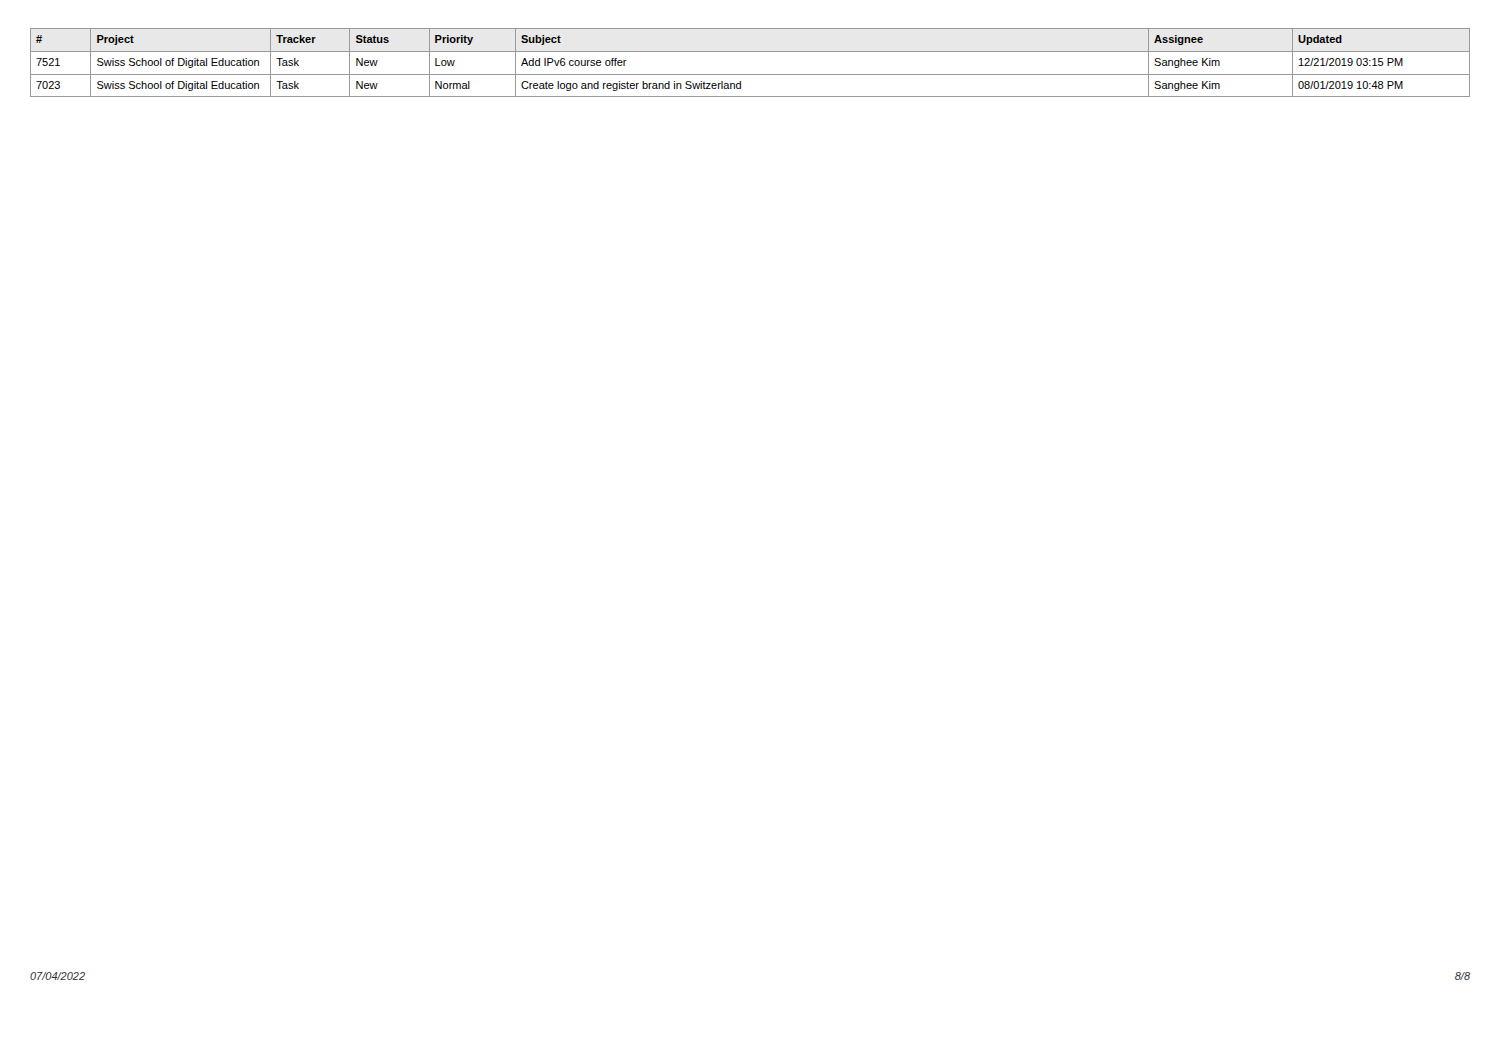| # | Project | Tracker | Status | Priority | Subject | Assignee | Updated |
| --- | --- | --- | --- | --- | --- | --- | --- |
| 7521 | Swiss School of Digital Education | Task | New | Low | Add IPv6 course offer | Sanghee Kim | 12/21/2019 03:15 PM |
| 7023 | Swiss School of Digital Education | Task | New | Normal | Create logo and register brand in Switzerland | Sanghee Kim | 08/01/2019 10:48 PM |
07/04/2022 8/8